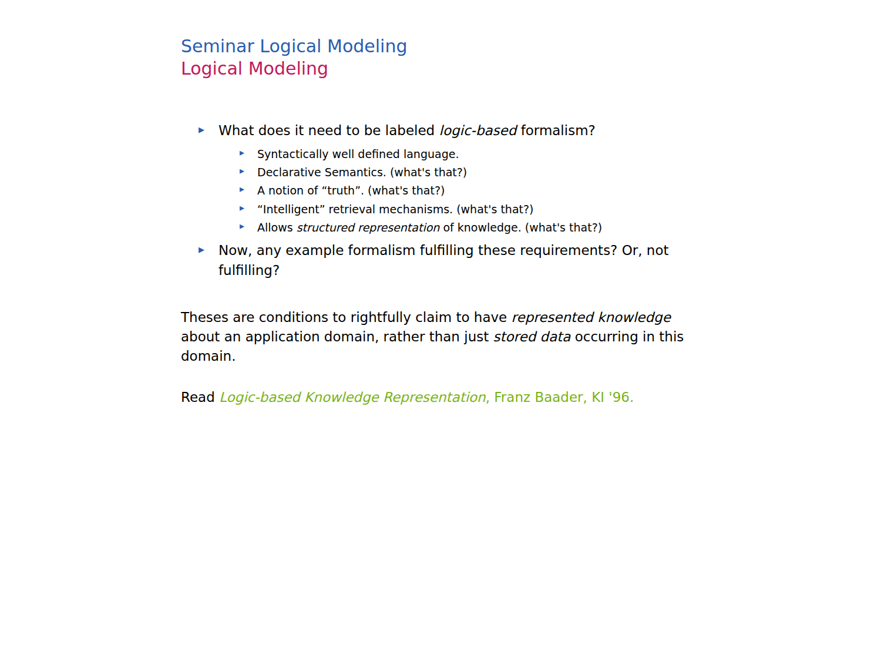Seminar Logical Modeling
Logical Modeling
What does it need to be labeled logic-based formalism?
Syntactically well defined language.
Declarative Semantics. (what's that?)
A notion of “truth”. (what's that?)
“Intelligent” retrieval mechanisms. (what's that?)
Allows structured representation of knowledge. (what's that?)
Now, any example formalism fulfilling these requirements? Or, not fulfilling?
Theses are conditions to rightfully claim to have represented knowledge about an application domain, rather than just stored data occurring in this domain.
Read Logic-based Knowledge Representation, Franz Baader, KI '96.